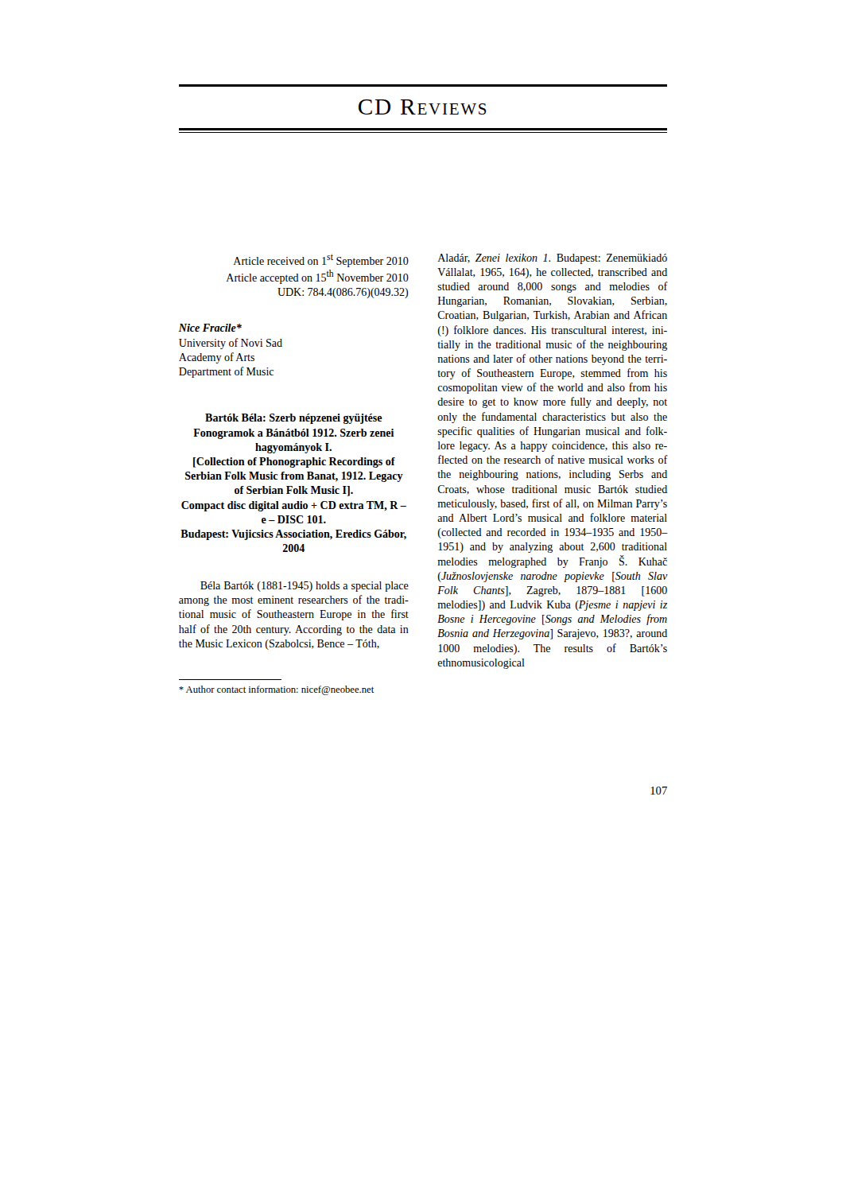CD Reviews
Article received on 1st September 2010
Article accepted on 15th November 2010
UDK: 784.4(086.76)(049.32)
Nice Fracile*
University of Novi Sad
Academy of Arts
Department of Music
Bartók Béla: Szerb népzenei gyüjtése Fonogramok a Bánátból 1912. Szerb zenei hagyományok I.
[Collection of Phonographic Recordings of Serbian Folk Music from Banat, 1912. Legacy of Serbian Folk Music I].
Compact disc digital audio + CD extra TM, R – e – DISC 101.
Budapest: Vujicsics Association, Eredics Gábor, 2004
Béla Bartók (1881-1945) holds a special place among the most eminent researchers of the traditional music of Southeastern Europe in the first half of the 20th century. According to the data in the Music Lexicon (Szabolcsi, Bence – Tóth,
* Author contact information: nicef@neobee.net
Aladár, Zenei lexikon 1. Budapest: Zenemükiadó Vállalat, 1965, 164), he collected, transcribed and studied around 8,000 songs and melodies of Hungarian, Romanian, Slovakian, Serbian, Croatian, Bulgarian, Turkish, Arabian and African (!) folklore dances. His transcultural interest, initially in the traditional music of the neighbouring nations and later of other nations beyond the territory of Southeastern Europe, stemmed from his cosmopolitan view of the world and also from his desire to get to know more fully and deeply, not only the fundamental characteristics but also the specific qualities of Hungarian musical and folklore legacy. As a happy coincidence, this also reflected on the research of native musical works of the neighbouring nations, including Serbs and Croats, whose traditional music Bartók studied meticulously, based, first of all, on Milman Parry’s and Albert Lord’s musical and folklore material (collected and recorded in 1934–1935 and 1950–1951) and by analyzing about 2,600 traditional melodies melographed by Franjo Š. Kuhač (Južnoslovjenske narodne popievke [South Slav Folk Chants], Zagreb, 1879–1881 [1600 melodies]) and Ludvik Kuba (Pjesme i napjevi iz Bosne i Hercegovine [Songs and Melodies from Bosnia and Herzegovina] Sarajevo, 1983?, around 1000 melodies). The results of Bartók’s ethnomusicological
107